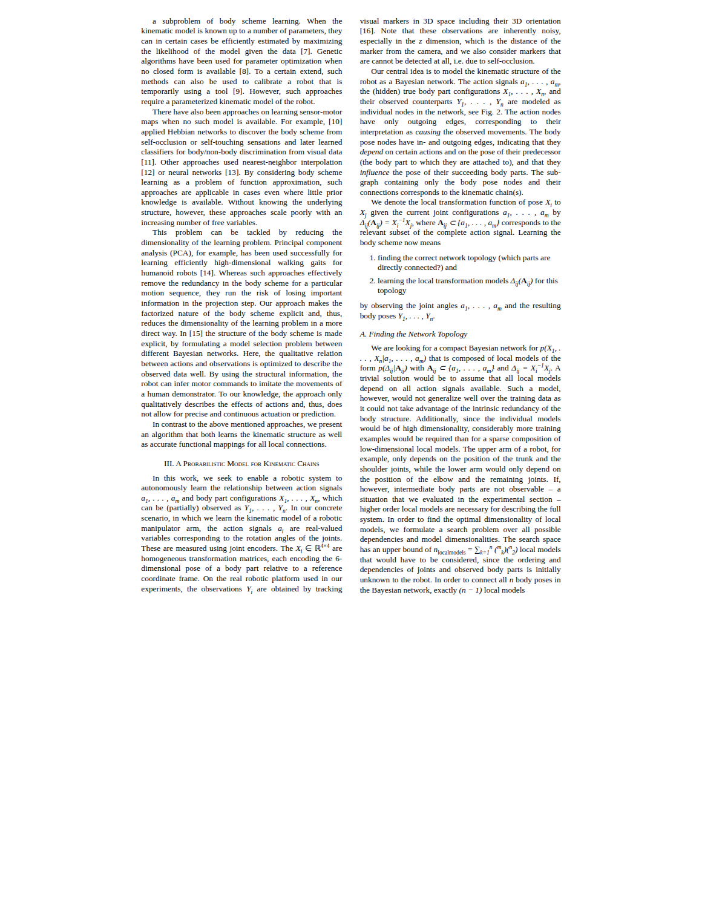a subproblem of body scheme learning. When the kinematic model is known up to a number of parameters, they can in certain cases be efficiently estimated by maximizing the likelihood of the model given the data [7]. Genetic algorithms have been used for parameter optimization when no closed form is available [8]. To a certain extend, such methods can also be used to calibrate a robot that is temporarily using a tool [9]. However, such approaches require a parameterized kinematic model of the robot.
There have also been approaches on learning sensor-motor maps when no such model is available. For example, [10] applied Hebbian networks to discover the body scheme from self-occlusion or self-touching sensations and later learned classifiers for body/non-body discrimination from visual data [11]. Other approaches used nearest-neighbor interpolation [12] or neural networks [13]. By considering body scheme learning as a problem of function approximation, such approaches are applicable in cases even where little prior knowledge is available. Without knowing the underlying structure, however, these approaches scale poorly with an increasing number of free variables.
This problem can be tackled by reducing the dimensionality of the learning problem. Principal component analysis (PCA), for example, has been used successfully for learning efficiently high-dimensional walking gaits for humanoid robots [14]. Whereas such approaches effectively remove the redundancy in the body scheme for a particular motion sequence, they run the risk of losing important information in the projection step. Our approach makes the factorized nature of the body scheme explicit and, thus, reduces the dimensionality of the learning problem in a more direct way. In [15] the structure of the body scheme is made explicit, by formulating a model selection problem between different Bayesian networks. Here, the qualitative relation between actions and observations is optimized to describe the observed data well. By using the structural information, the robot can infer motor commands to imitate the movements of a human demonstrator. To our knowledge, the approach only qualitatively describes the effects of actions and, thus, does not allow for precise and continuous actuation or prediction.
In contrast to the above mentioned approaches, we present an algorithm that both learns the kinematic structure as well as accurate functional mappings for all local connections.
III. A Probabilistic Model for Kinematic Chains
In this work, we seek to enable a robotic system to autonomously learn the relationship between action signals a1, . . . , am and body part configurations X1, . . . , Xn, which can be (partially) observed as Y1, . . . , Yn. In our concrete scenario, in which we learn the kinematic model of a robotic manipulator arm, the action signals ai are real-valued variables corresponding to the rotation angles of the joints. These are measured using joint encoders. The Xi ∈ ℝ4×4 are homogeneous transformation matrices, each encoding the 6-dimensional pose of a body part relative to a reference coordinate frame. On the real robotic platform used in our experiments, the observations Yi are obtained by tracking visual markers in 3D space including their 3D orientation [16]. Note that these observations are inherently noisy, especially in the z dimension, which is the distance of the marker from the camera, and we also consider markers that are cannot be detected at all, i.e. due to self-occlusion.
Our central idea is to model the kinematic structure of the robot as a Bayesian network. The action signals a1, . . . , am, the (hidden) true body part configurations X1, . . . , Xn, and their observed counterparts Y1, . . . , Yn are modeled as individual nodes in the network, see Fig. 2. The action nodes have only outgoing edges, corresponding to their interpretation as causing the observed movements. The body pose nodes have in- and outgoing edges, indicating that they depend on certain actions and on the pose of their predecessor (the body part to which they are attached to), and that they influence the pose of their succeeding body parts. The sub-graph containing only the body pose nodes and their connections corresponds to the kinematic chain(s).
We denote the local transformation function of pose Xi to Xj given the current joint configurations a1, . . . , am by Δij(Aij) = Xi−1Xj, where Aij ⊂ {a1, . . . , am} corresponds to the relevant subset of the complete action signal. Learning the body scheme now means
finding the correct network topology (which parts are directly connected?) and
learning the local transformation models Δij(Aij) for this topology
by observing the joint angles a1, . . . , am and the resulting body poses Y1, . . . , Yn.
A. Finding the Network Topology
We are looking for a compact Bayesian network for p(X1, . . . , Xn|a1, . . . , am) that is composed of local models of the form p(Δij|Aij) with Aij ⊂ {a1, . . . , am} and Δij = Xi−1Xj. A trivial solution would be to assume that all local models depend on all action signals available. Such a model, however, would not generalize well over the training data as it could not take advantage of the intrinsic redundancy of the body structure. Additionally, since the individual models would be of high dimensionality, considerably more training examples would be required than for a sparse composition of low-dimensional local models. The upper arm of a robot, for example, only depends on the position of the trunk and the shoulder joints, while the lower arm would only depend on the position of the elbow and the remaining joints. If, however, intermediate body parts are not observable – a situation that we evaluated in the experimental section – higher order local models are necessary for describing the full system. In order to find the optimal dimensionality of local models, we formulate a search problem over all possible dependencies and model dimensionalities. The search space has an upper bound of nlocalmodels = ∑k=1n (mk)(n2) local models that would have to be considered, since the ordering and dependencies of joints and observed body parts is initially unknown to the robot. In order to connect all n body poses in the Bayesian network, exactly (n − 1) local models